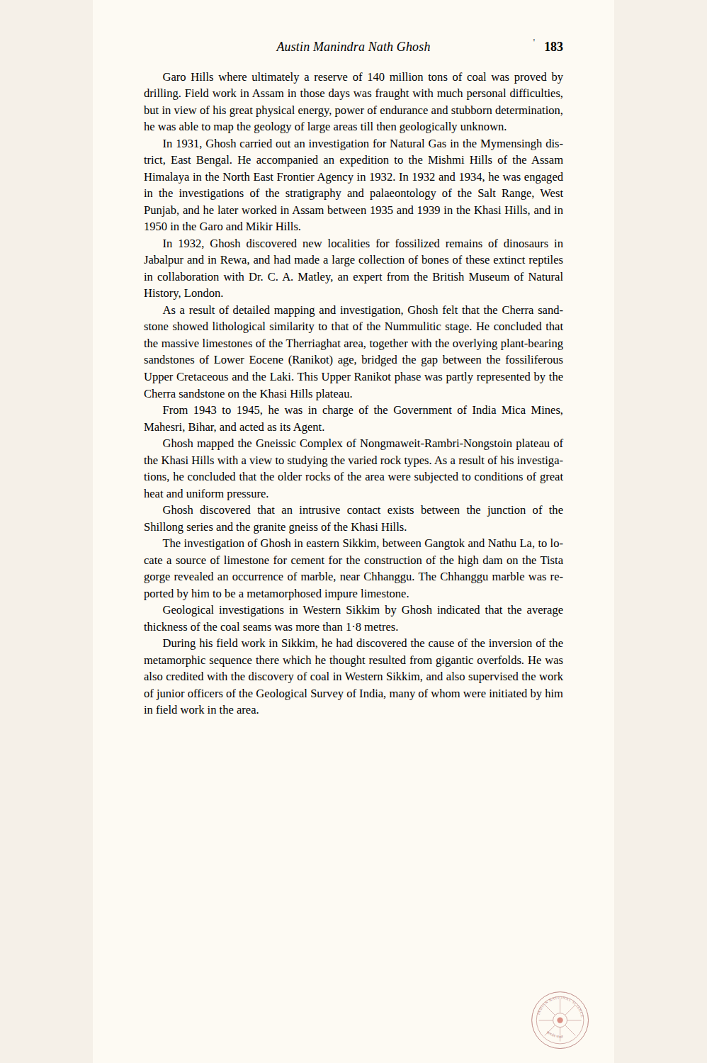' 183 Austin Manindra Nath Ghosh
Garo Hills where ultimately a reserve of 140 million tons of coal was proved by drilling. Field work in Assam in those days was fraught with much personal difficulties, but in view of his great physical energy, power of endurance and stubborn determination, he was able to map the geology of large areas till then geologically unknown.
In 1931, Ghosh carried out an investigation for Natural Gas in the Mymensingh district, East Bengal. He accompanied an expedition to the Mishmi Hills of the Assam Himalaya in the North East Frontier Agency in 1932. In 1932 and 1934, he was engaged in the investigations of the stratigraphy and palaeontology of the Salt Range, West Punjab, and he later worked in Assam between 1935 and 1939 in the Khasi Hills, and in 1950 in the Garo and Mikir Hills.
In 1932, Ghosh discovered new localities for fossilized remains of dinosaurs in Jabalpur and in Rewa, and had made a large collection of bones of these extinct reptiles in collaboration with Dr. C. A. Matley, an expert from the British Museum of Natural History, London.
As a result of detailed mapping and investigation, Ghosh felt that the Cherra sandstone showed lithological similarity to that of the Nummulitic stage. He concluded that the massive limestones of the Therriaghat area, together with the overlying plant-bearing sandstones of Lower Eocene (Ranikot) age, bridged the gap between the fossiliferous Upper Cretaceous and the Laki. This Upper Ranikot phase was partly represented by the Cherra sandstone on the Khasi Hills plateau.
From 1943 to 1945, he was in charge of the Government of India Mica Mines, Mahesri, Bihar, and acted as its Agent.
Ghosh mapped the Gneissic Complex of Nongmaweit-Rambri-Nongstoin plateau of the Khasi Hills with a view to studying the varied rock types. As a result of his investigations, he concluded that the older rocks of the area were subjected to conditions of great heat and uniform pressure.
Ghosh discovered that an intrusive contact exists between the junction of the Shillong series and the granite gneiss of the Khasi Hills.
The investigation of Ghosh in eastern Sikkim, between Gangtok and Nathu La, to locate a source of limestone for cement for the construction of the high dam on the Tista gorge revealed an occurrence of marble, near Chhanggu. The Chhanggu marble was reported by him to be a metamorphosed impure limestone.
Geological investigations in Western Sikkim by Ghosh indicated that the average thickness of the coal seams was more than 1·8 metres.
During his field work in Sikkim, he had discovered the cause of the inversion of the metamorphic sequence there which he thought resulted from gigantic overfolds. He was also credited with the discovery of coal in Western Sikkim, and also supervised the work of junior officers of the Geological Survey of India, many of whom were initiated by him in field work in the area.
INDIAN NATIONAL SCIENCE ACADEMY सत्यमेव जयते